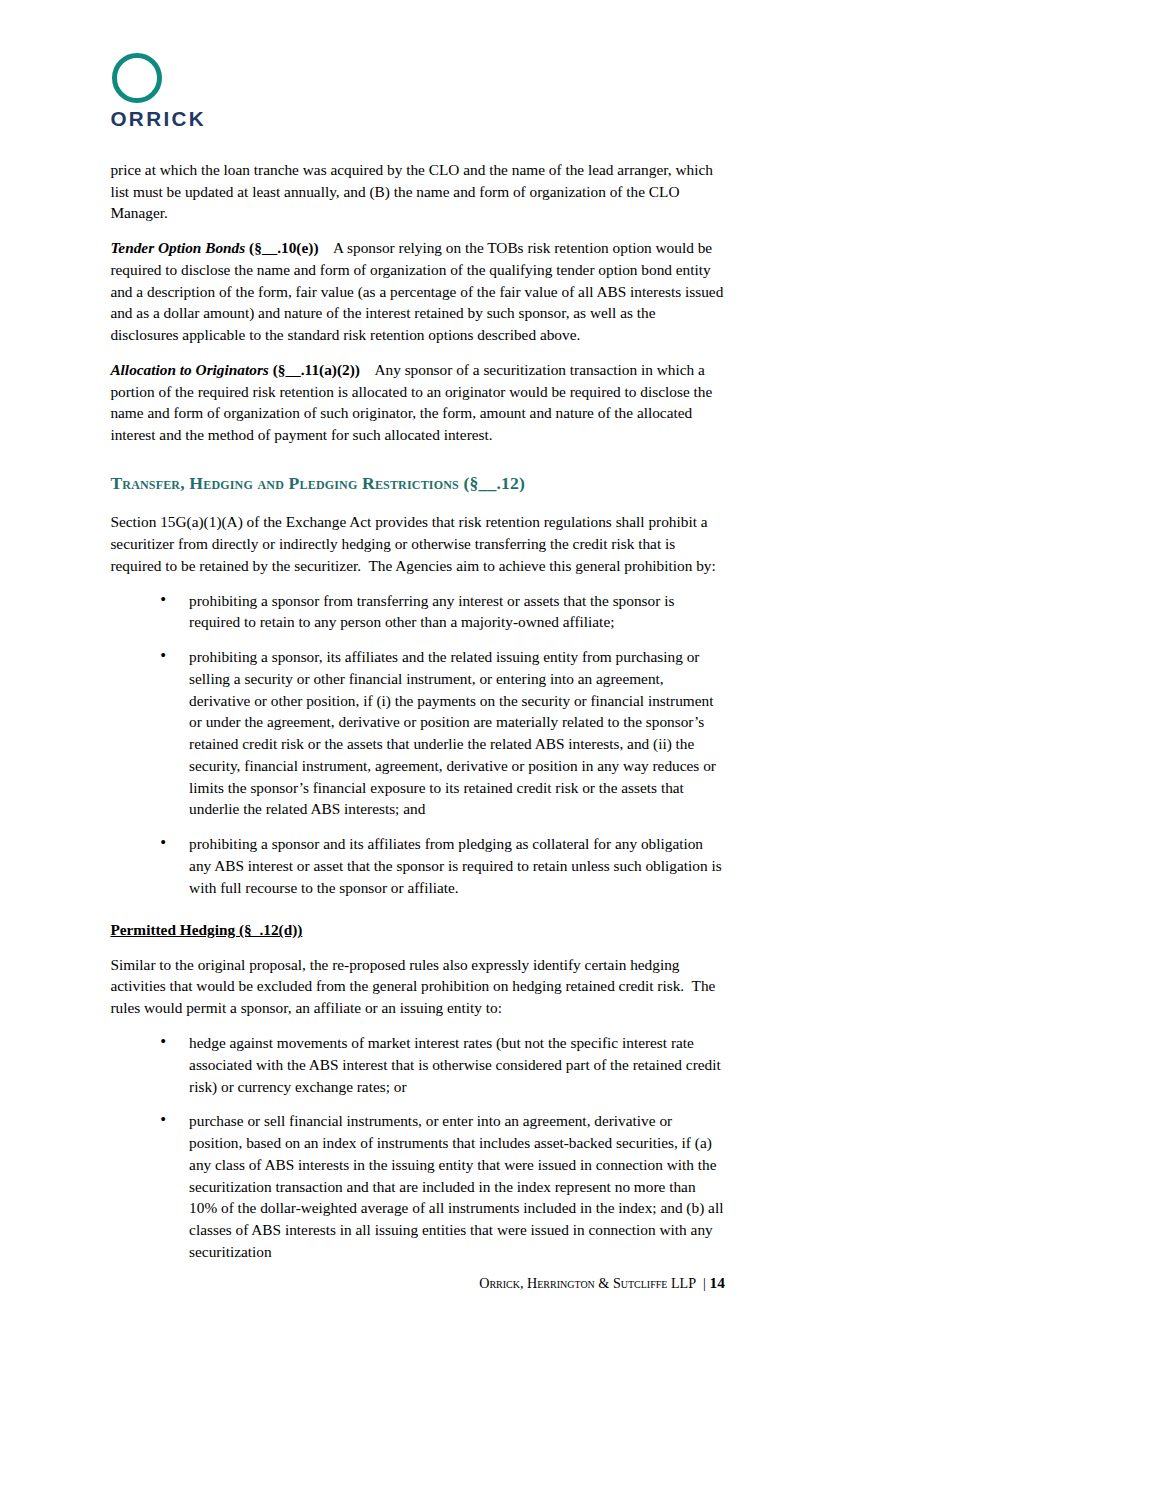ORRICK
price at which the loan tranche was acquired by the CLO and the name of the lead arranger, which list must be updated at least annually, and (B) the name and form of organization of the CLO Manager.
Tender Option Bonds (§__.10(e)) A sponsor relying on the TOBs risk retention option would be required to disclose the name and form of organization of the qualifying tender option bond entity and a description of the form, fair value (as a percentage of the fair value of all ABS interests issued and as a dollar amount) and nature of the interest retained by such sponsor, as well as the disclosures applicable to the standard risk retention options described above.
Allocation to Originators (§__.11(a)(2)) Any sponsor of a securitization transaction in which a portion of the required risk retention is allocated to an originator would be required to disclose the name and form of organization of such originator, the form, amount and nature of the allocated interest and the method of payment for such allocated interest.
Transfer, Hedging and Pledging Restrictions (§__.12)
Section 15G(a)(1)(A) of the Exchange Act provides that risk retention regulations shall prohibit a securitizer from directly or indirectly hedging or otherwise transferring the credit risk that is required to be retained by the securitizer. The Agencies aim to achieve this general prohibition by:
prohibiting a sponsor from transferring any interest or assets that the sponsor is required to retain to any person other than a majority-owned affiliate;
prohibiting a sponsor, its affiliates and the related issuing entity from purchasing or selling a security or other financial instrument, or entering into an agreement, derivative or other position, if (i) the payments on the security or financial instrument or under the agreement, derivative or position are materially related to the sponsor’s retained credit risk or the assets that underlie the related ABS interests, and (ii) the security, financial instrument, agreement, derivative or position in any way reduces or limits the sponsor’s financial exposure to its retained credit risk or the assets that underlie the related ABS interests; and
prohibiting a sponsor and its affiliates from pledging as collateral for any obligation any ABS interest or asset that the sponsor is required to retain unless such obligation is with full recourse to the sponsor or affiliate.
Permitted Hedging (§_.12(d))
Similar to the original proposal, the re-proposed rules also expressly identify certain hedging activities that would be excluded from the general prohibition on hedging retained credit risk. The rules would permit a sponsor, an affiliate or an issuing entity to:
hedge against movements of market interest rates (but not the specific interest rate associated with the ABS interest that is otherwise considered part of the retained credit risk) or currency exchange rates; or
purchase or sell financial instruments, or enter into an agreement, derivative or position, based on an index of instruments that includes asset-backed securities, if (a) any class of ABS interests in the issuing entity that were issued in connection with the securitization transaction and that are included in the index represent no more than 10% of the dollar-weighted average of all instruments included in the index; and (b) all classes of ABS interests in all issuing entities that were issued in connection with any securitization
Orrick, Herrington & Sutcliffe LLP | 14